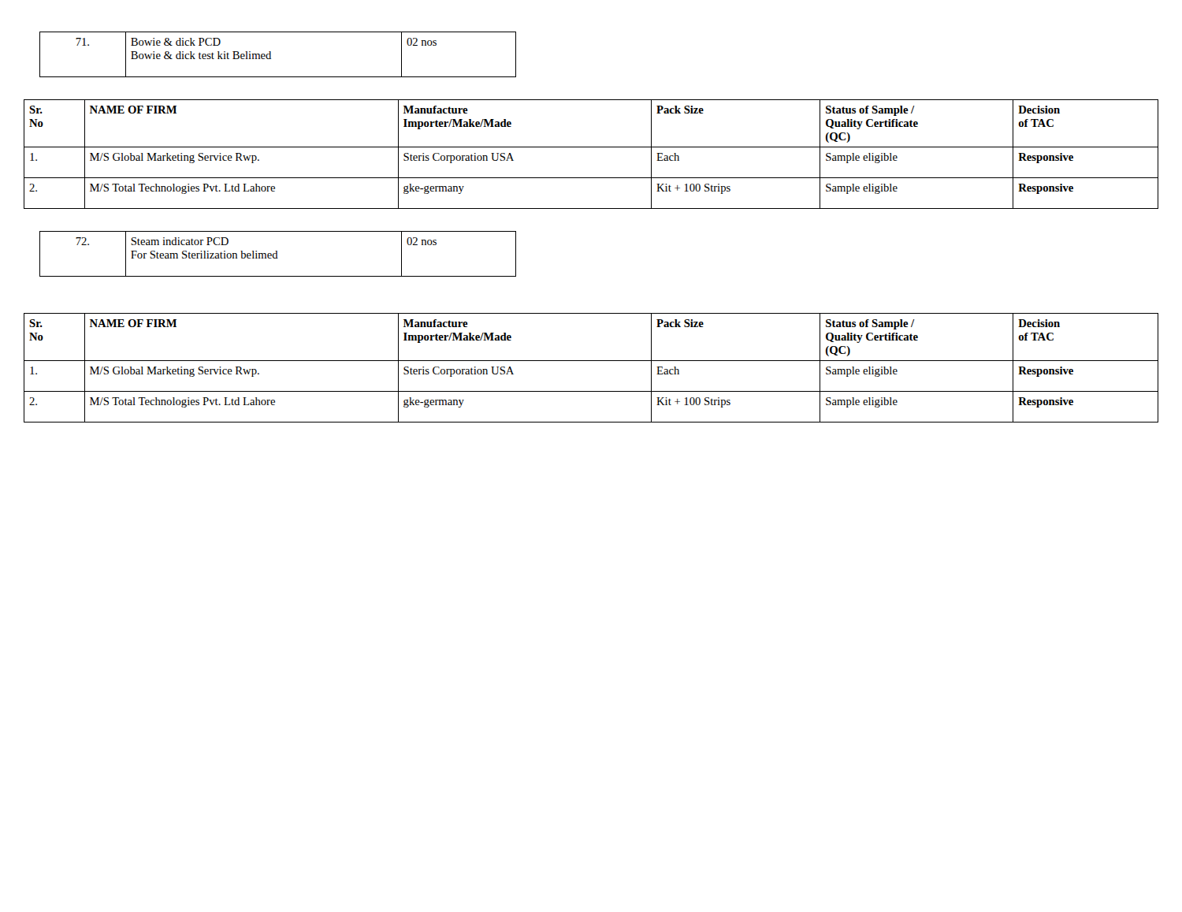| 71. | Bowie & dick PCD Bowie & dick test kit Belimed | 02 nos |
| Sr. No | NAME OF FIRM | Manufacture Importer/Make/Made | Pack Size | Status of Sample / Quality Certificate (QC) | Decision of TAC |
| --- | --- | --- | --- | --- | --- |
| 1. | M/S Global Marketing Service Rwp. | Steris Corporation USA | Each | Sample eligible | Responsive |
| 2. | M/S Total Technologies Pvt. Ltd Lahore | gke-germany | Kit + 100 Strips | Sample eligible | Responsive |
| 72. | Steam indicator PCD For Steam Sterilization belimed | 02 nos |
| Sr. No | NAME OF FIRM | Manufacture Importer/Make/Made | Pack Size | Status of Sample / Quality Certificate (QC) | Decision of TAC |
| --- | --- | --- | --- | --- | --- |
| 1. | M/S Global Marketing Service Rwp. | Steris Corporation USA | Each | Sample eligible | Responsive |
| 2. | M/S Total Technologies Pvt. Ltd Lahore | gke-germany | Kit + 100 Strips | Sample eligible | Responsive |